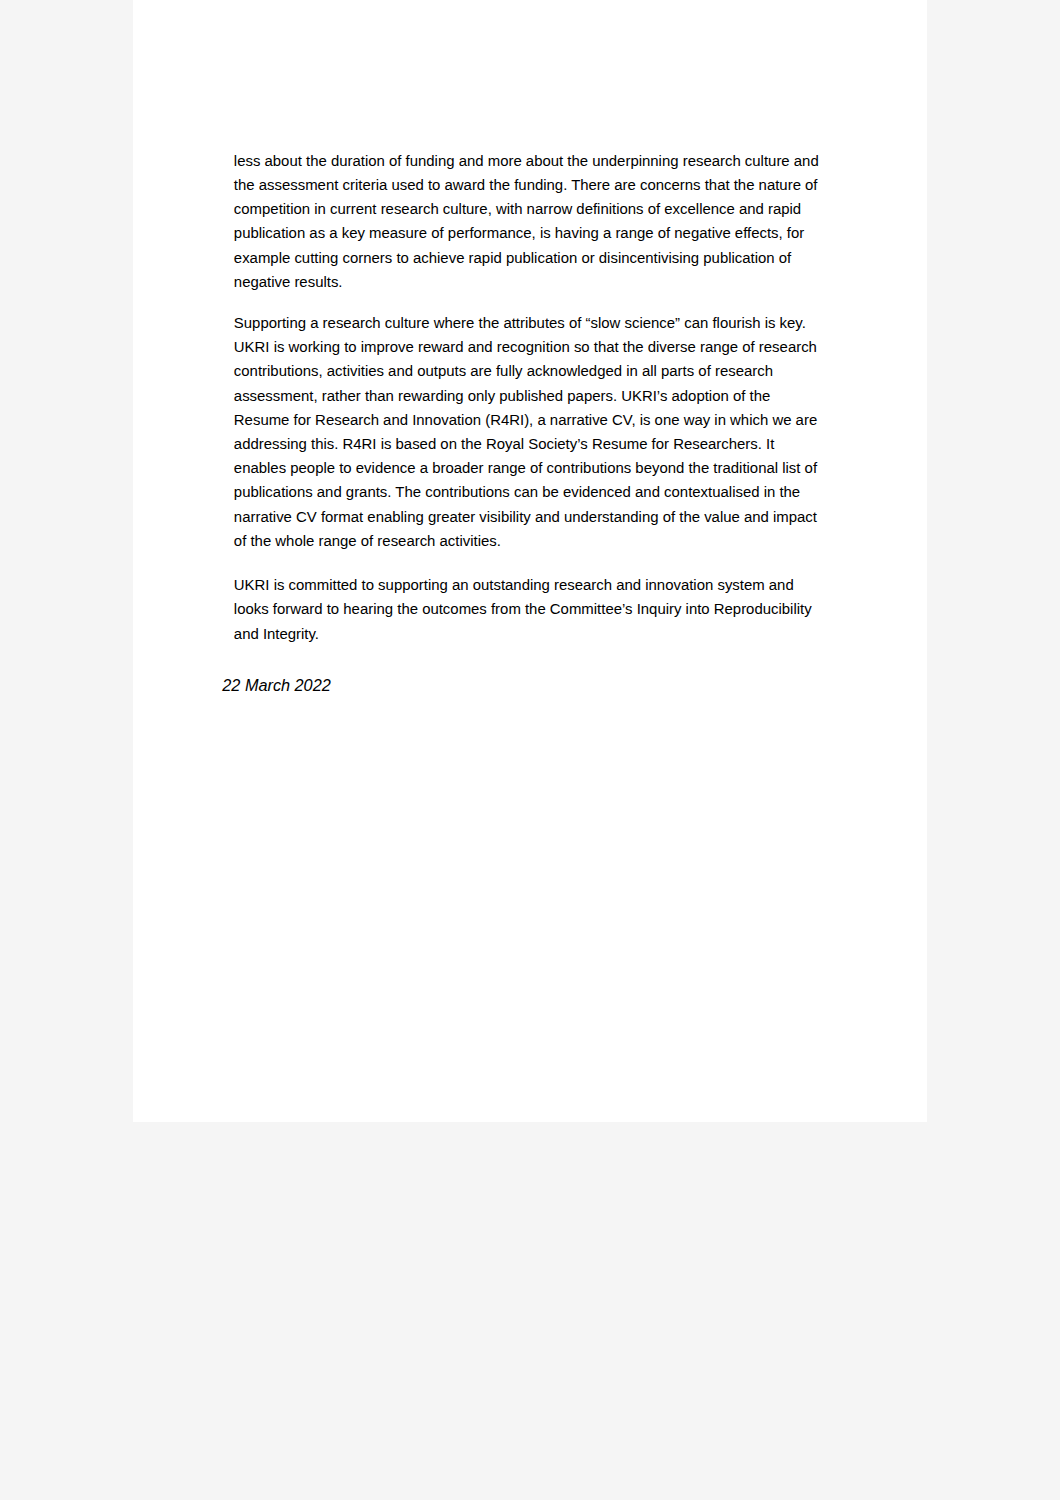less about the duration of funding and more about the underpinning research culture and the assessment criteria used to award the funding. There are concerns that the nature of competition in current research culture, with narrow definitions of excellence and rapid publication as a key measure of performance, is having a range of negative effects, for example cutting corners to achieve rapid publication or disincentivising publication of negative results.
Supporting a research culture where the attributes of “slow science” can flourish is key. UKRI is working to improve reward and recognition so that the diverse range of research contributions, activities and outputs are fully acknowledged in all parts of research assessment, rather than rewarding only published papers. UKRI’s adoption of the Resume for Research and Innovation (R4RI), a narrative CV, is one way in which we are addressing this. R4RI is based on the Royal Society’s Resume for Researchers. It enables people to evidence a broader range of contributions beyond the traditional list of publications and grants. The contributions can be evidenced and contextualised in the narrative CV format enabling greater visibility and understanding of the value and impact of the whole range of research activities.
UKRI is committed to supporting an outstanding research and innovation system and looks forward to hearing the outcomes from the Committee’s Inquiry into Reproducibility and Integrity.
22 March 2022